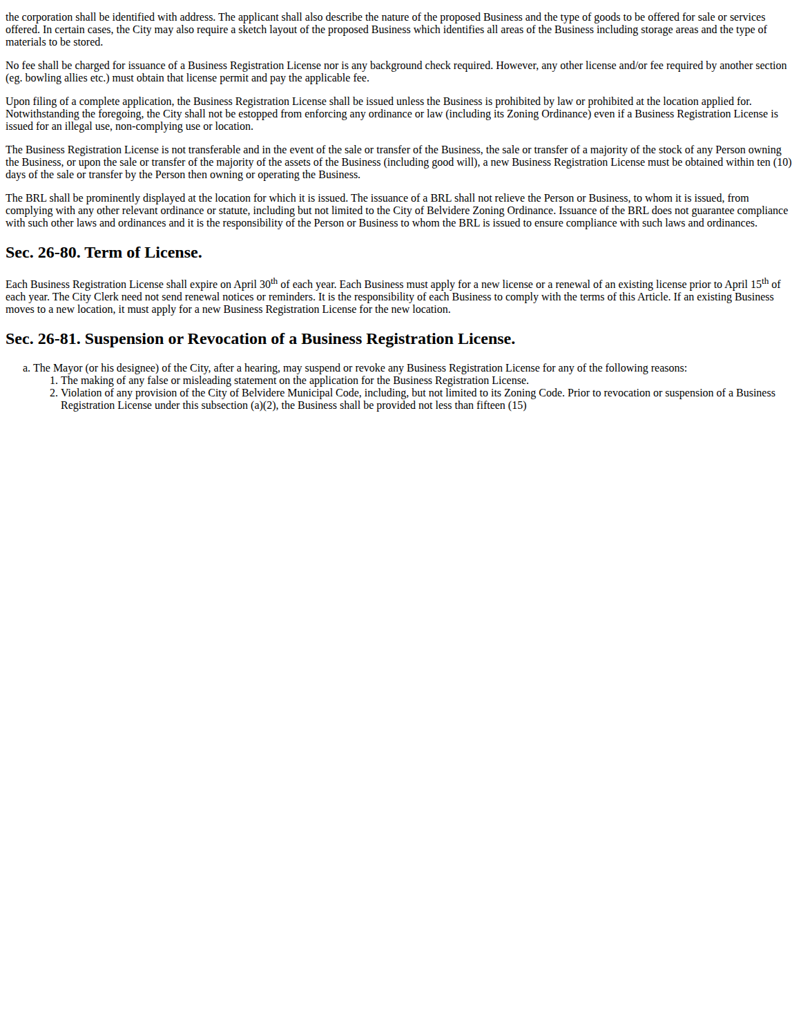the corporation shall be identified with address. The applicant shall also describe the nature of the proposed Business and the type of goods to be offered for sale or services offered. In certain cases, the City may also require a sketch layout of the proposed Business which identifies all areas of the Business including storage areas and the type of materials to be stored.
No fee shall be charged for issuance of a Business Registration License nor is any background check required. However, any other license and/or fee required by another section (eg. bowling allies etc.) must obtain that license permit and pay the applicable fee.
Upon filing of a complete application, the Business Registration License shall be issued unless the Business is prohibited by law or prohibited at the location applied for. Notwithstanding the foregoing, the City shall not be estopped from enforcing any ordinance or law (including its Zoning Ordinance) even if a Business Registration License is issued for an illegal use, non-complying use or location.
The Business Registration License is not transferable and in the event of the sale or transfer of the Business, the sale or transfer of a majority of the stock of any Person owning the Business, or upon the sale or transfer of the majority of the assets of the Business (including good will), a new Business Registration License must be obtained within ten (10) days of the sale or transfer by the Person then owning or operating the Business.
The BRL shall be prominently displayed at the location for which it is issued. The issuance of a BRL shall not relieve the Person or Business, to whom it is issued, from complying with any other relevant ordinance or statute, including but not limited to the City of Belvidere Zoning Ordinance. Issuance of the BRL does not guarantee compliance with such other laws and ordinances and it is the responsibility of the Person or Business to whom the BRL is issued to ensure compliance with such laws and ordinances.
Sec. 26-80. Term of License.
Each Business Registration License shall expire on April 30th of each year. Each Business must apply for a new license or a renewal of an existing license prior to April 15th of each year. The City Clerk need not send renewal notices or reminders. It is the responsibility of each Business to comply with the terms of this Article. If an existing Business moves to a new location, it must apply for a new Business Registration License for the new location.
Sec. 26-81. Suspension or Revocation of a Business Registration License.
The Mayor (or his designee) of the City, after a hearing, may suspend or revoke any Business Registration License for any of the following reasons:
The making of any false or misleading statement on the application for the Business Registration License.
Violation of any provision of the City of Belvidere Municipal Code, including, but not limited to its Zoning Code. Prior to revocation or suspension of a Business Registration License under this subsection (a)(2), the Business shall be provided not less than fifteen (15)